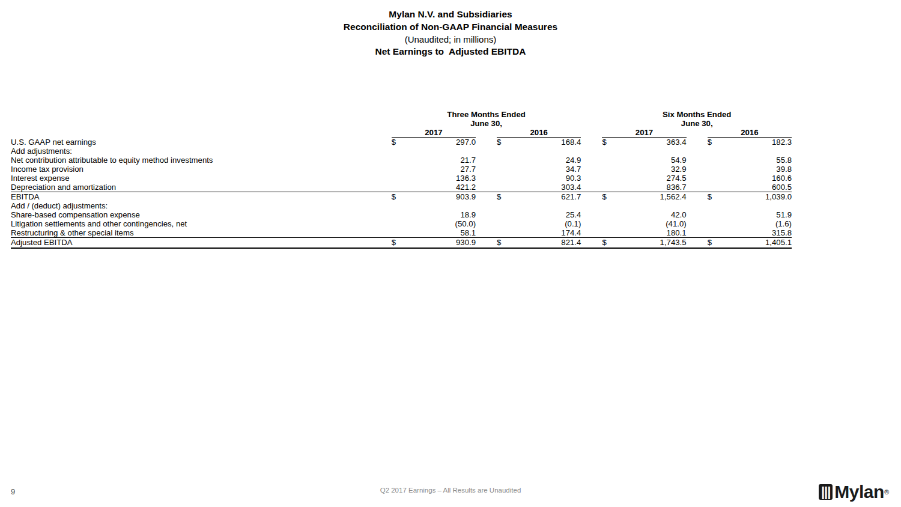Mylan N.V. and Subsidiaries
Reconciliation of Non-GAAP Financial Measures
(Unaudited; in millions)
Net Earnings to Adjusted EBITDA
| | Three Months Ended | | Six Months Ended |
| | June 30, | | June 30, |
| | 2017 | | 2016 | | 2017 | | 2016 |
| U.S. GAAP net earnings | $ | 297.0 | | $ | 168.4 | | $ | 363.4 | | $ | 182.3 |
| Add adjustments: | | | | | | | | | | | |
| Net contribution attributable to equity method investments | | 21.7 | | | 24.9 | | | 54.9 | | | 55.8 |
| Income tax provision | | 27.7 | | | 34.7 | | | 32.9 | | | 39.8 |
| Interest expense | | 136.3 | | | 90.3 | | | 274.5 | | | 160.6 |
| Depreciation and amortization | | 421.2 | | | 303.4 | | | 836.7 | | | 600.5 |
| EBITDA | $ | 903.9 | | $ | 621.7 | | $ | 1,562.4 | | $ | 1,039.0 |
| Add / (deduct) adjustments: | | | | | | | | | | | |
| Share-based compensation expense | | 18.9 | | | 25.4 | | | 42.0 | | | 51.9 |
| Litigation settlements and other contingencies, net | | (50.0) | | | (0.1) | | | (41.0) | | | (1.6) |
| Restructuring & other special items | | 58.1 | | | 174.4 | | | 180.1 | | | 315.8 |
| Adjusted EBITDA | $ | 930.9 | | $ | 821.4 | | $ | 1,743.5 | | $ | 1,405.1 |
9
Q2 2017 Earnings – All Results are Unaudited
|||Mylan®